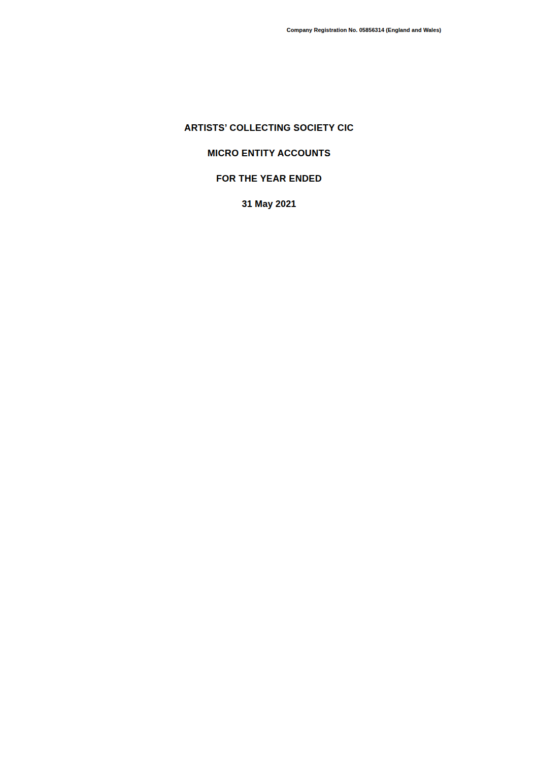Company Registration No. 05856314 (England and Wales)
ARTISTS’ COLLECTING SOCIETY CIC
MICRO ENTITY ACCOUNTS
FOR THE YEAR ENDED
31 May 2021